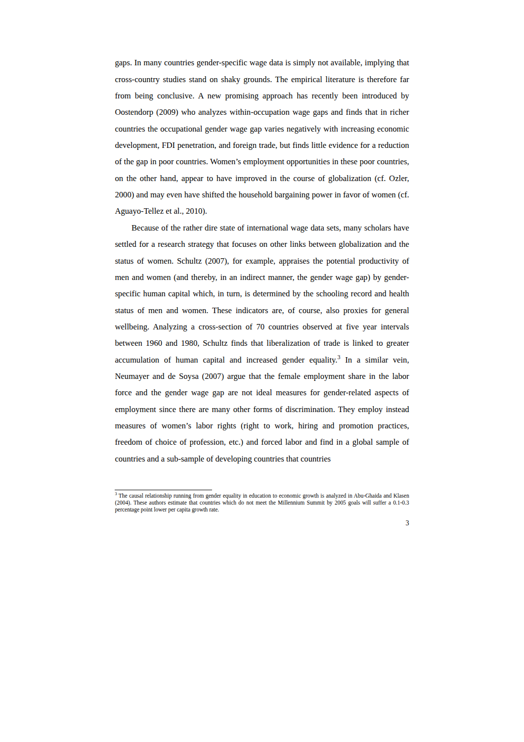gaps. In many countries gender-specific wage data is simply not available, implying that cross-country studies stand on shaky grounds. The empirical literature is therefore far from being conclusive. A new promising approach has recently been introduced by Oostendorp (2009) who analyzes within-occupation wage gaps and finds that in richer countries the occupational gender wage gap varies negatively with increasing economic development, FDI penetration, and foreign trade, but finds little evidence for a reduction of the gap in poor countries. Women’s employment opportunities in these poor countries, on the other hand, appear to have improved in the course of globalization (cf. Ozler, 2000) and may even have shifted the household bargaining power in favor of women (cf. Aguayo-Tellez et al., 2010).
Because of the rather dire state of international wage data sets, many scholars have settled for a research strategy that focuses on other links between globalization and the status of women. Schultz (2007), for example, appraises the potential productivity of men and women (and thereby, in an indirect manner, the gender wage gap) by gender-specific human capital which, in turn, is determined by the schooling record and health status of men and women. These indicators are, of course, also proxies for general wellbeing. Analyzing a cross-section of 70 countries observed at five year intervals between 1960 and 1980, Schultz finds that liberalization of trade is linked to greater accumulation of human capital and increased gender equality.3 In a similar vein, Neumayer and de Soysa (2007) argue that the female employment share in the labor force and the gender wage gap are not ideal measures for gender-related aspects of employment since there are many other forms of discrimination. They employ instead measures of women’s labor rights (right to work, hiring and promotion practices, freedom of choice of profession, etc.) and forced labor and find in a global sample of countries and a sub-sample of developing countries that countries
3 The causal relationship running from gender equality in education to economic growth is analyzed in Abu-Ghaida and Klasen (2004). These authors estimate that countries which do not meet the Millennium Summit by 2005 goals will suffer a 0.1-0.3 percentage point lower per capita growth rate.
3